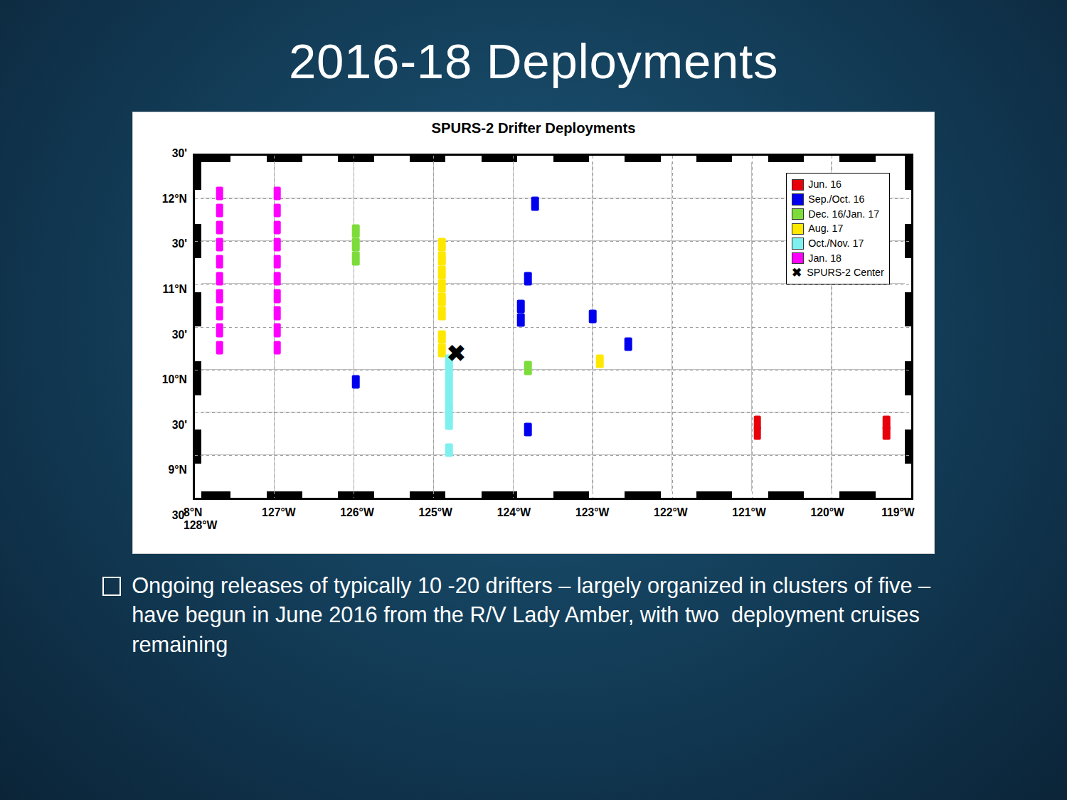2016-18 Deployments
SPURS-2 Drifter Deployments
30'
12°N
30'
11°N
30'
10°N
30'
9°N
30'
8°N
128°W
127°W
126°W
125°W
124°W
123°W
122°W
121°W
120°W
119°W
Jun. 16
Sep./Oct. 16
Dec. 16/Jan. 17
Aug. 17
Oct./Nov. 17
Jan. 18
✖SPURS-2 Center
✖
Ongoing releases of typically 10 -20 drifters – largely organized in clusters of five – have begun in June 2016 from the R/V Lady Amber, with two deployment cruises remaining